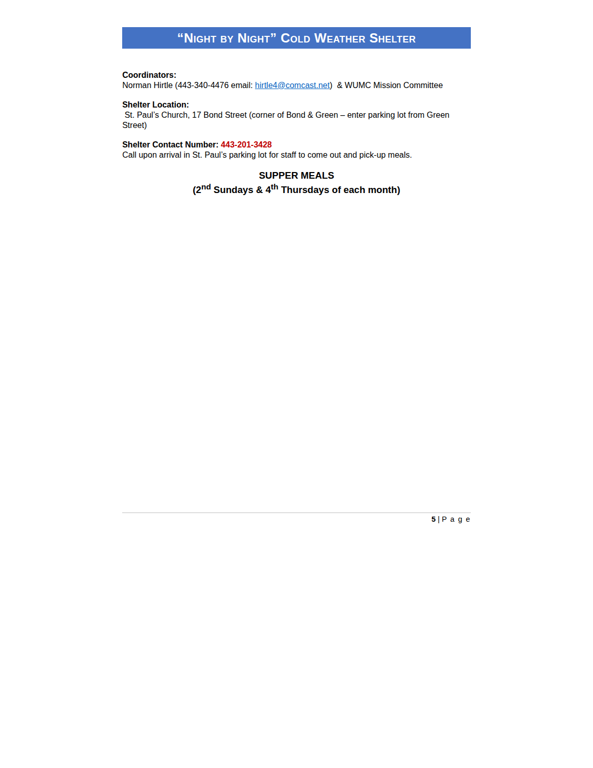“Night by Night” Cold Weather Shelter
Coordinators:
Norman Hirtle (443-340-4476 email: hirtle4@comcast.net) & WUMC Mission Committee
Shelter Location:
St. Paul’s Church, 17 Bond Street (corner of Bond & Green – enter parking lot from Green Street)
Shelter Contact Number: 443-201-3428
Call upon arrival in St. Paul’s parking lot for staff to come out and pick-up meals.
SUPPER MEALS
(2nd Sundays & 4th Thursdays of each month)
5 | P a g e